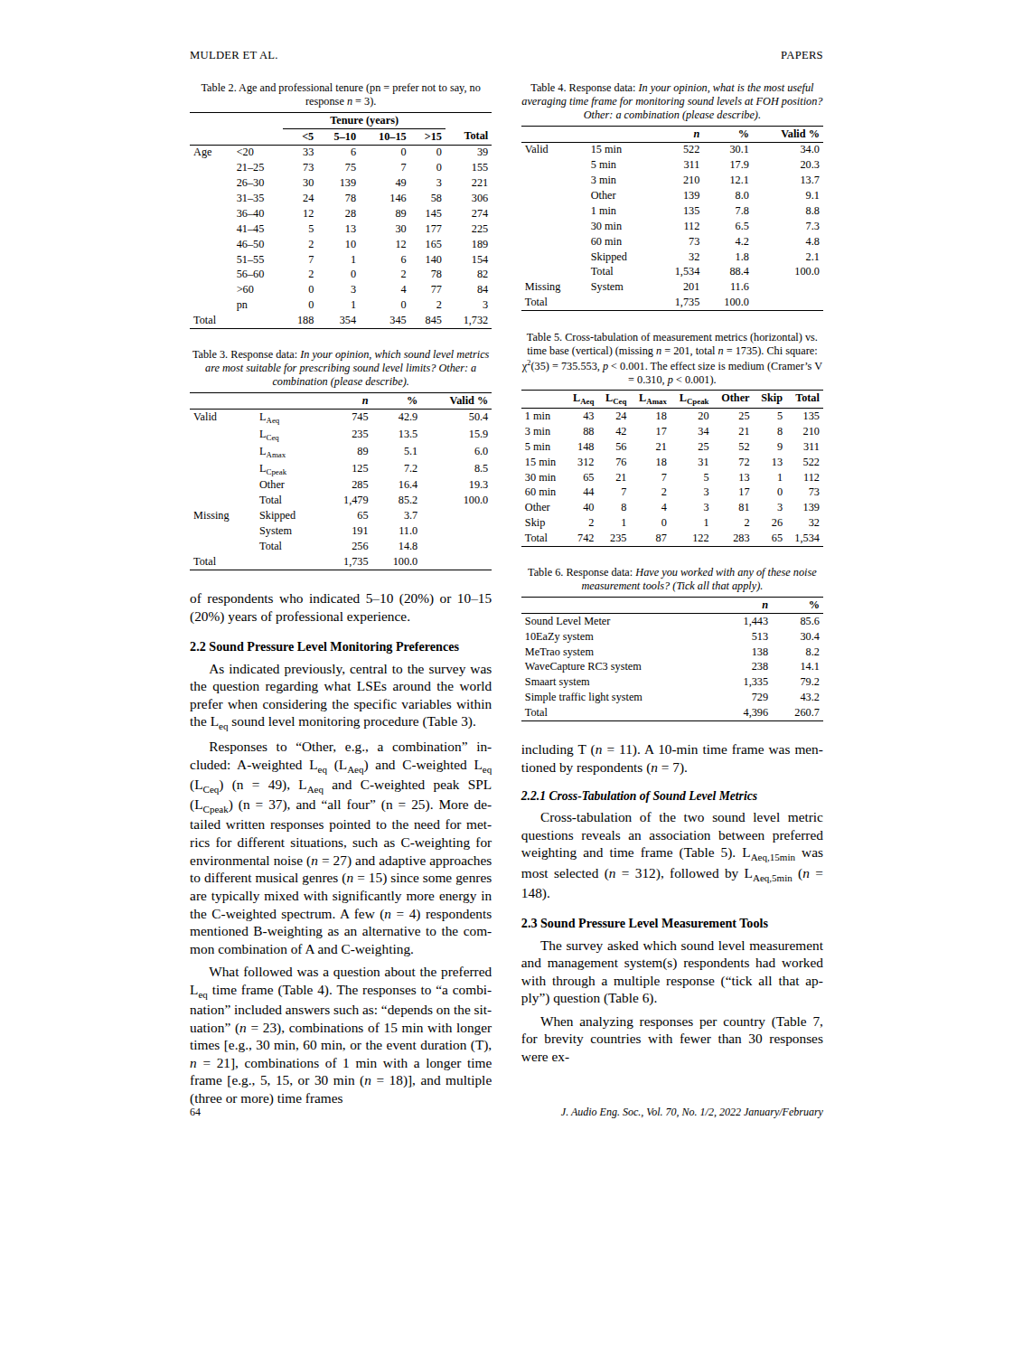Mulder et al.
Papers
Table 2. Age and professional tenure (pn = prefer not to say, no response n = 3).
| | | Tenure (years) | |
| --- | --- | --- | --- |
| | | <5 | 5–10 | 10–15 | >15 | Total |
| Age | <20 | 33 | 6 | 0 | 0 | 39 |
| | 21–25 | 73 | 75 | 7 | 0 | 155 |
| | 26–30 | 30 | 139 | 49 | 3 | 221 |
| | 31–35 | 24 | 78 | 146 | 58 | 306 |
| | 36–40 | 12 | 28 | 89 | 145 | 274 |
| | 41–45 | 5 | 13 | 30 | 177 | 225 |
| | 46–50 | 2 | 10 | 12 | 165 | 189 |
| | 51–55 | 7 | 1 | 6 | 140 | 154 |
| | 56–60 | 2 | 0 | 2 | 78 | 82 |
| | >60 | 0 | 3 | 4 | 77 | 84 |
| | pn | 0 | 1 | 0 | 2 | 3 |
| Total | | 188 | 354 | 345 | 845 | 1,732 |
Table 3. Response data: In your opinion, which sound level metrics are most suitable for prescribing sound level limits? Other: a combination (please describe).
| | | n | % | Valid % |
| --- | --- | --- | --- | --- |
| Valid | L Aeq | 745 | 42.9 | 50.4 |
| | L Ceq | 235 | 13.5 | 15.9 |
| | L Amax | 89 | 5.1 | 6.0 |
| | L Cpeak | 125 | 7.2 | 8.5 |
| | Other | 285 | 16.4 | 19.3 |
| | Total | 1,479 | 85.2 | 100.0 |
| Missing | Skipped | 65 | 3.7 | |
| | System | 191 | 11.0 | |
| | Total | 256 | 14.8 | |
| Total | | 1,735 | 100.0 | |
of respondents who indicated 5–10 (20%) or 10–15 (20%) years of professional experience.
2.2 Sound Pressure Level Monitoring Preferences
As indicated previously, central to the survey was the question regarding what LSEs around the world prefer when considering the specific variables within the Leq sound level monitoring procedure (Table 3).
Responses to “Other, e.g., a combination” included: A-weighted Leq (LAeq) and C-weighted Leq (LCeq) (n = 49), LAeq and C-weighted peak SPL (LCpeak) (n = 37), and “all four” (n = 25). More detailed written responses pointed to the need for metrics for different situations, such as C-weighting for environmental noise (n = 27) and adaptive approaches to different musical genres (n = 15) since some genres are typically mixed with significantly more energy in the C-weighted spectrum. A few (n = 4) respondents mentioned B-weighting as an alternative to the common combination of A and C-weighting.
What followed was a question about the preferred Leq time frame (Table 4). The responses to “a combination” included answers such as: “depends on the situation” (n = 23), combinations of 15 min with longer times [e.g., 30 min, 60 min, or the event duration (T), n = 21], combinations of 1 min with a longer time frame [e.g., 5, 15, or 30 min (n = 18)], and multiple (three or more) time frames
Table 4. Response data: In your opinion, what is the most useful averaging time frame for monitoring sound levels at FOH position? Other: a combination (please describe).
| | | n | % | Valid % |
| --- | --- | --- | --- | --- |
| Valid | 15 min | 522 | 30.1 | 34.0 |
| | 5 min | 311 | 17.9 | 20.3 |
| | 3 min | 210 | 12.1 | 13.7 |
| | Other | 139 | 8.0 | 9.1 |
| | 1 min | 135 | 7.8 | 8.8 |
| | 30 min | 112 | 6.5 | 7.3 |
| | 60 min | 73 | 4.2 | 4.8 |
| | Skipped | 32 | 1.8 | 2.1 |
| | Total | 1,534 | 88.4 | 100.0 |
| Missing | System | 201 | 11.6 | |
| Total | | 1,735 | 100.0 | |
Table 5. Cross-tabulation of measurement metrics (horizontal) vs. time base (vertical) (missing n = 201, total n = 1735). Chi square: χ2(35) = 735.553, p < 0.001. The effect size is medium (Cramer’s V = 0.310, p < 0.001).
| | L Aeq | L Ceq | L Amax | L Cpeak | Other | Skip | Total |
| --- | --- | --- | --- | --- | --- | --- | --- |
| 1 min | 43 | 24 | 18 | 20 | 25 | 5 | 135 |
| 3 min | 88 | 42 | 17 | 34 | 21 | 8 | 210 |
| 5 min | 148 | 56 | 21 | 25 | 52 | 9 | 311 |
| 15 min | 312 | 76 | 18 | 31 | 72 | 13 | 522 |
| 30 min | 65 | 21 | 7 | 5 | 13 | 1 | 112 |
| 60 min | 44 | 7 | 2 | 3 | 17 | 0 | 73 |
| Other | 40 | 8 | 4 | 3 | 81 | 3 | 139 |
| Skip | 2 | 1 | 0 | 1 | 2 | 26 | 32 |
| Total | 742 | 235 | 87 | 122 | 283 | 65 | 1,534 |
Table 6. Response data: Have you worked with any of these noise measurement tools? (Tick all that apply).
| | n | % |
| --- | --- | --- |
| Sound Level Meter | 1,443 | 85.6 |
| 10EaZy system | 513 | 30.4 |
| MeTrao system | 138 | 8.2 |
| WaveCapture RC3 system | 238 | 14.1 |
| Smaart system | 1,335 | 79.2 |
| Simple traffic light system | 729 | 43.2 |
| Total | 4,396 | 260.7 |
including T (n = 11). A 10-min time frame was mentioned by respondents (n = 7).
2.2.1 Cross-Tabulation of Sound Level Metrics
Cross-tabulation of the two sound level metric questions reveals an association between preferred weighting and time frame (Table 5). LAeq,15min was most selected (n = 312), followed by LAeq,5min (n = 148).
2.3 Sound Pressure Level Measurement Tools
The survey asked which sound level measurement and management system(s) respondents had worked with through a multiple response (“tick all that apply”) question (Table 6).
When analyzing responses per country (Table 7, for brevity countries with fewer than 30 responses were ex-
64
J. Audio Eng. Soc., Vol. 70, No. 1/2, 2022 January/February